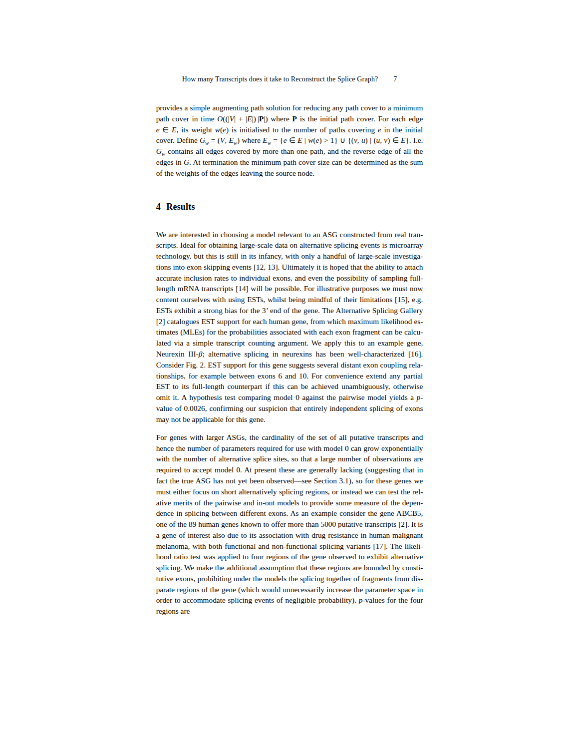How many Transcripts does it take to Reconstruct the Splice Graph? 7
provides a simple augmenting path solution for reducing any path cover to a minimum path cover in time O((|V| + |E|) |P|) where P is the initial path cover. For each edge e ∈ E, its weight w(e) is initialised to the number of paths covering e in the initial cover. Define Gw = (V, Ew) where Ew = {e ∈ E | w(e) > 1} ∪ {(v, u) | (u, v) ∈ E}. I.e. Gw contains all edges covered by more than one path, and the reverse edge of all the edges in G. At termination the minimum path cover size can be determined as the sum of the weights of the edges leaving the source node.
4 Results
We are interested in choosing a model relevant to an ASG constructed from real transcripts. Ideal for obtaining large-scale data on alternative splicing events is microarray technology, but this is still in its infancy, with only a handful of large-scale investigations into exon skipping events [12, 13]. Ultimately it is hoped that the ability to attach accurate inclusion rates to individual exons, and even the possibility of sampling full-length mRNA transcripts [14] will be possible. For illustrative purposes we must now content ourselves with using ESTs, whilst being mindful of their limitations [15], e.g. ESTs exhibit a strong bias for the 3’ end of the gene. The Alternative Splicing Gallery [2] catalogues EST support for each human gene, from which maximum likelihood estimates (MLEs) for the probabilities associated with each exon fragment can be calculated via a simple transcript counting argument. We apply this to an example gene, Neurexin III-β; alternative splicing in neurexins has been well-characterized [16]. Consider Fig. 2. EST support for this gene suggests several distant exon coupling relationships, for example between exons 6 and 10. For convenience extend any partial EST to its full-length counterpart if this can be achieved unambiguously, otherwise omit it. A hypothesis test comparing model 0 against the pairwise model yields a p-value of 0.0026, confirming our suspicion that entirely independent splicing of exons may not be applicable for this gene.
For genes with larger ASGs, the cardinality of the set of all putative transcripts and hence the number of parameters required for use with model 0 can grow exponentially with the number of alternative splice sites, so that a large number of observations are required to accept model 0. At present these are generally lacking (suggesting that in fact the true ASG has not yet been observed—see Section 3.1), so for these genes we must either focus on short alternatively splicing regions, or instead we can test the relative merits of the pairwise and in-out models to provide some measure of the dependence in splicing between different exons. As an example consider the gene ABCB5, one of the 89 human genes known to offer more than 5000 putative transcripts [2]. It is a gene of interest also due to its association with drug resistance in human malignant melanoma, with both functional and non-functional splicing variants [17]. The likelihood ratio test was applied to four regions of the gene observed to exhibit alternative splicing. We make the additional assumption that these regions are bounded by constitutive exons, prohibiting under the models the splicing together of fragments from disparate regions of the gene (which would unnecessarily increase the parameter space in order to accommodate splicing events of negligible probability). p-values for the four regions are